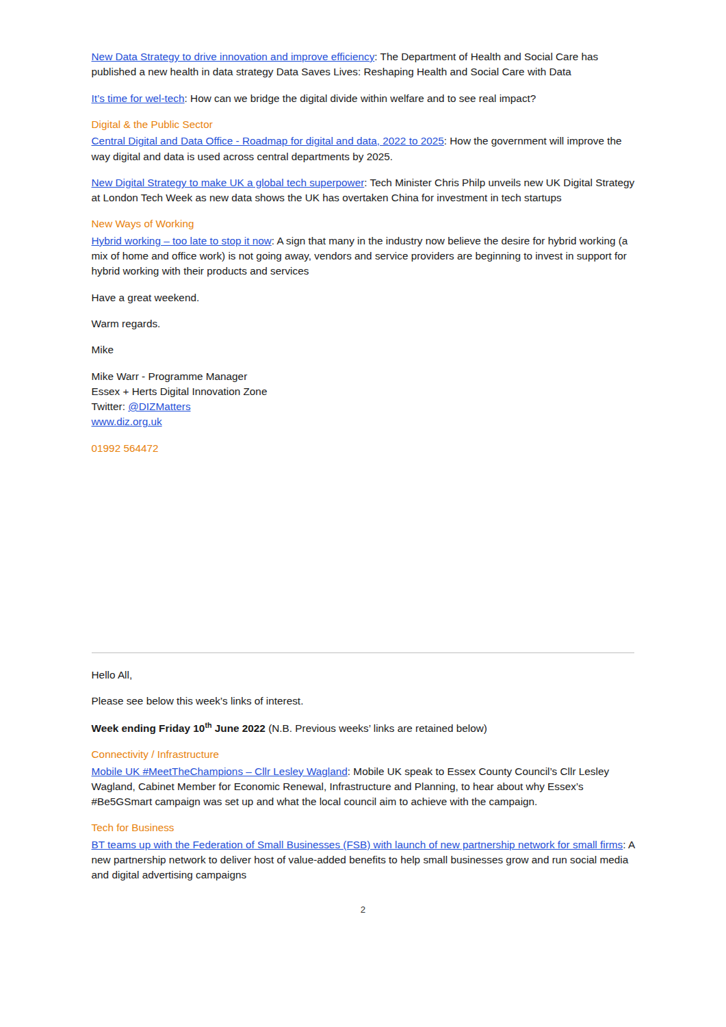New Data Strategy to drive innovation and improve efficiency: The Department of Health and Social Care has published a new health in data strategy Data Saves Lives: Reshaping Health and Social Care with Data
It’s time for wel-tech: How can we bridge the digital divide within welfare and to see real impact?
Digital & the Public Sector
Central Digital and Data Office - Roadmap for digital and data, 2022 to 2025: How the government will improve the way digital and data is used across central departments by 2025.
New Digital Strategy to make UK a global tech superpower: Tech Minister Chris Philp unveils new UK Digital Strategy at London Tech Week as new data shows the UK has overtaken China for investment in tech startups
New Ways of Working
Hybrid working – too late to stop it now: A sign that many in the industry now believe the desire for hybrid working (a mix of home and office work) is not going away, vendors and service providers are beginning to invest in support for hybrid working with their products and services
Have a great weekend.
Warm regards.
Mike
Mike Warr - Programme Manager
Essex + Herts Digital Innovation Zone
Twitter: @DIZMatters
www.diz.org.uk
01992 564472
Hello All,
Please see below this week’s links of interest.
Week ending Friday 10th June 2022 (N.B. Previous weeks’ links are retained below)
Connectivity / Infrastructure
Mobile UK #MeetTheChampions – Cllr Lesley Wagland: Mobile UK speak to Essex County Council’s Cllr Lesley Wagland, Cabinet Member for Economic Renewal, Infrastructure and Planning, to hear about why Essex’s #Be5GSmart campaign was set up and what the local council aim to achieve with the campaign.
Tech for Business
BT teams up with the Federation of Small Businesses (FSB) with launch of new partnership network for small firms: A new partnership network to deliver host of value-added benefits to help small businesses grow and run social media and digital advertising campaigns
2